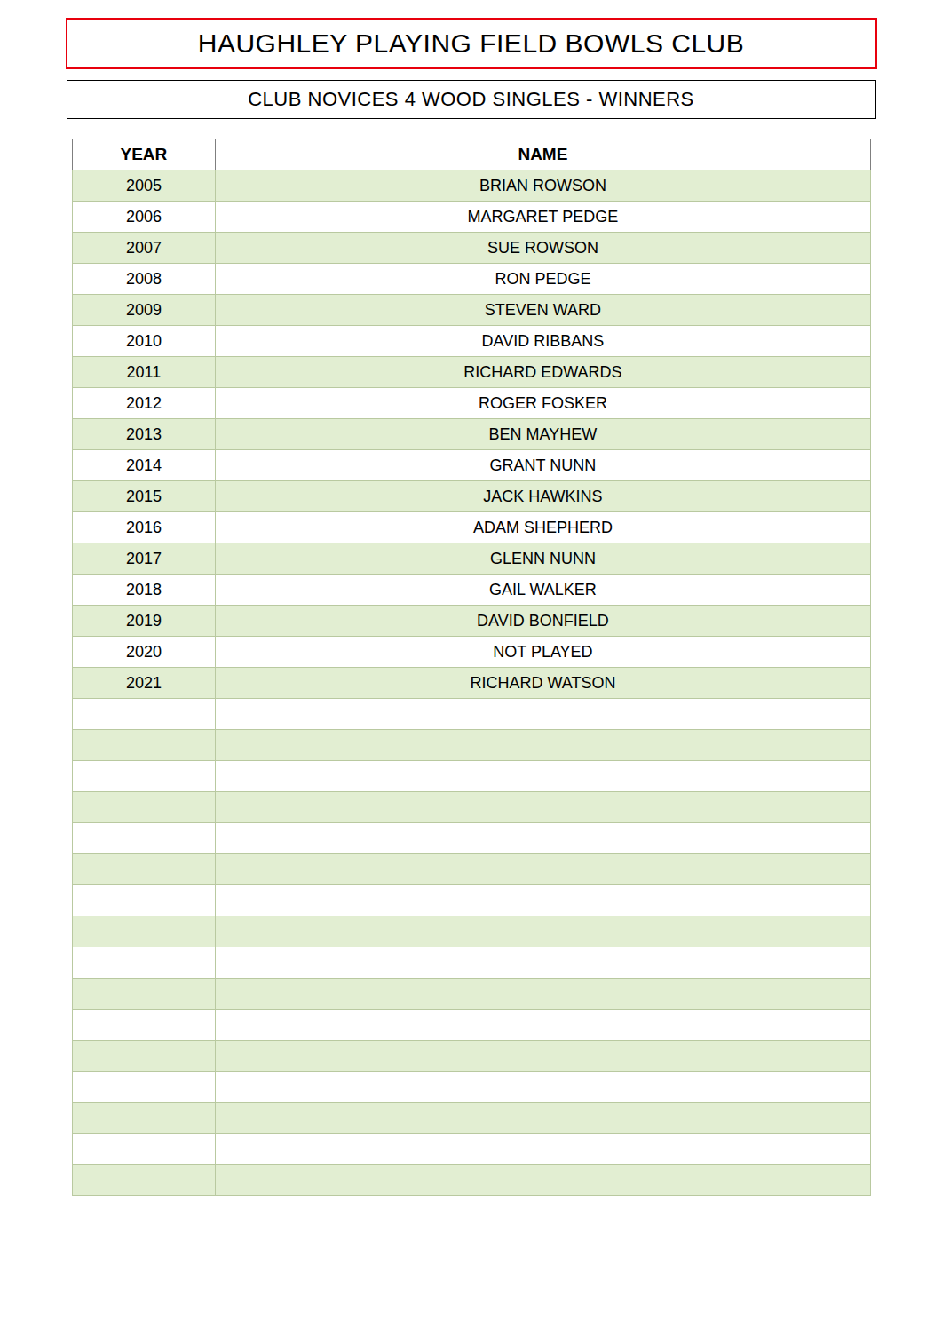HAUGHLEY PLAYING FIELD BOWLS CLUB
CLUB NOVICES 4 WOOD SINGLES - WINNERS
| YEAR | NAME |
| --- | --- |
| 2005 | BRIAN ROWSON |
| 2006 | MARGARET PEDGE |
| 2007 | SUE ROWSON |
| 2008 | RON PEDGE |
| 2009 | STEVEN WARD |
| 2010 | DAVID RIBBANS |
| 2011 | RICHARD EDWARDS |
| 2012 | ROGER FOSKER |
| 2013 | BEN MAYHEW |
| 2014 | GRANT NUNN |
| 2015 | JACK HAWKINS |
| 2016 | ADAM SHEPHERD |
| 2017 | GLENN NUNN |
| 2018 | GAIL WALKER |
| 2019 | DAVID BONFIELD |
| 2020 | NOT PLAYED |
| 2021 | RICHARD WATSON |